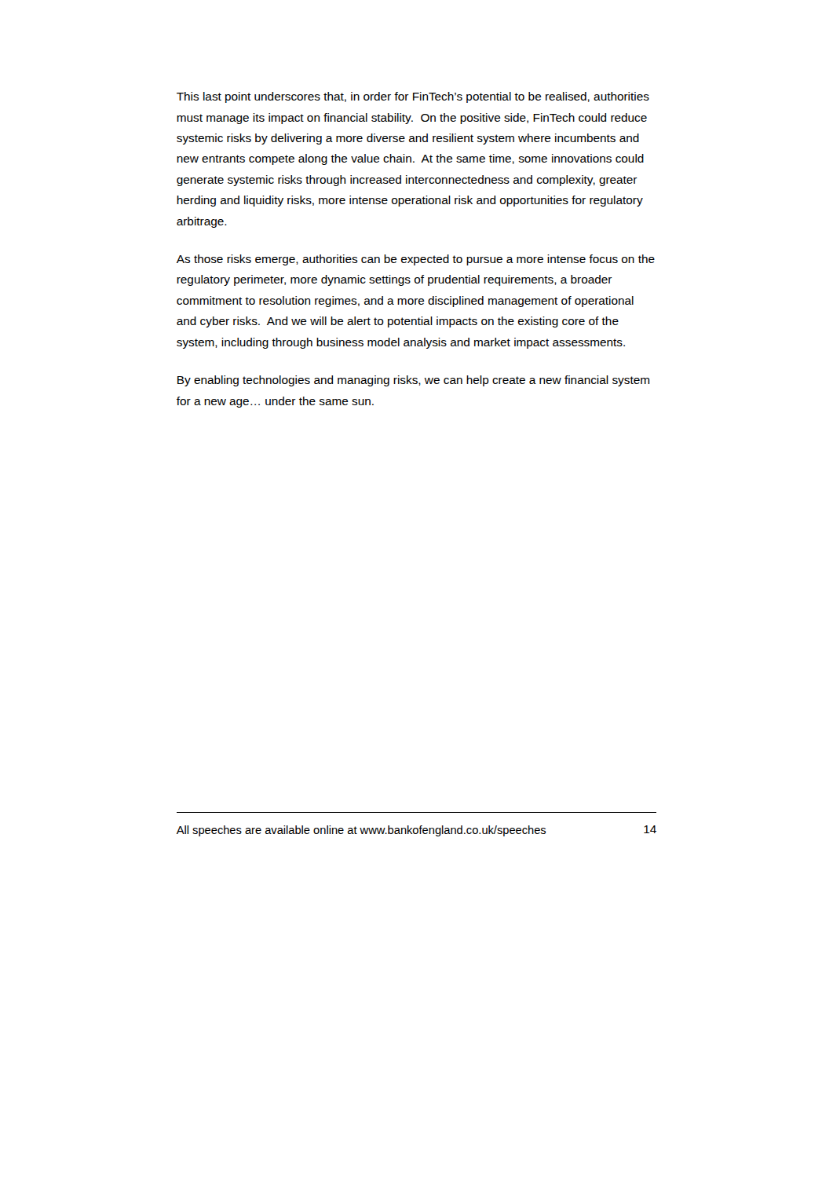This last point underscores that, in order for FinTech’s potential to be realised, authorities must manage its impact on financial stability. On the positive side, FinTech could reduce systemic risks by delivering a more diverse and resilient system where incumbents and new entrants compete along the value chain. At the same time, some innovations could generate systemic risks through increased interconnectedness and complexity, greater herding and liquidity risks, more intense operational risk and opportunities for regulatory arbitrage.
As those risks emerge, authorities can be expected to pursue a more intense focus on the regulatory perimeter, more dynamic settings of prudential requirements, a broader commitment to resolution regimes, and a more disciplined management of operational and cyber risks. And we will be alert to potential impacts on the existing core of the system, including through business model analysis and market impact assessments.
By enabling technologies and managing risks, we can help create a new financial system for a new age… under the same sun.
All speeches are available online at www.bankofengland.co.uk/speeches
14